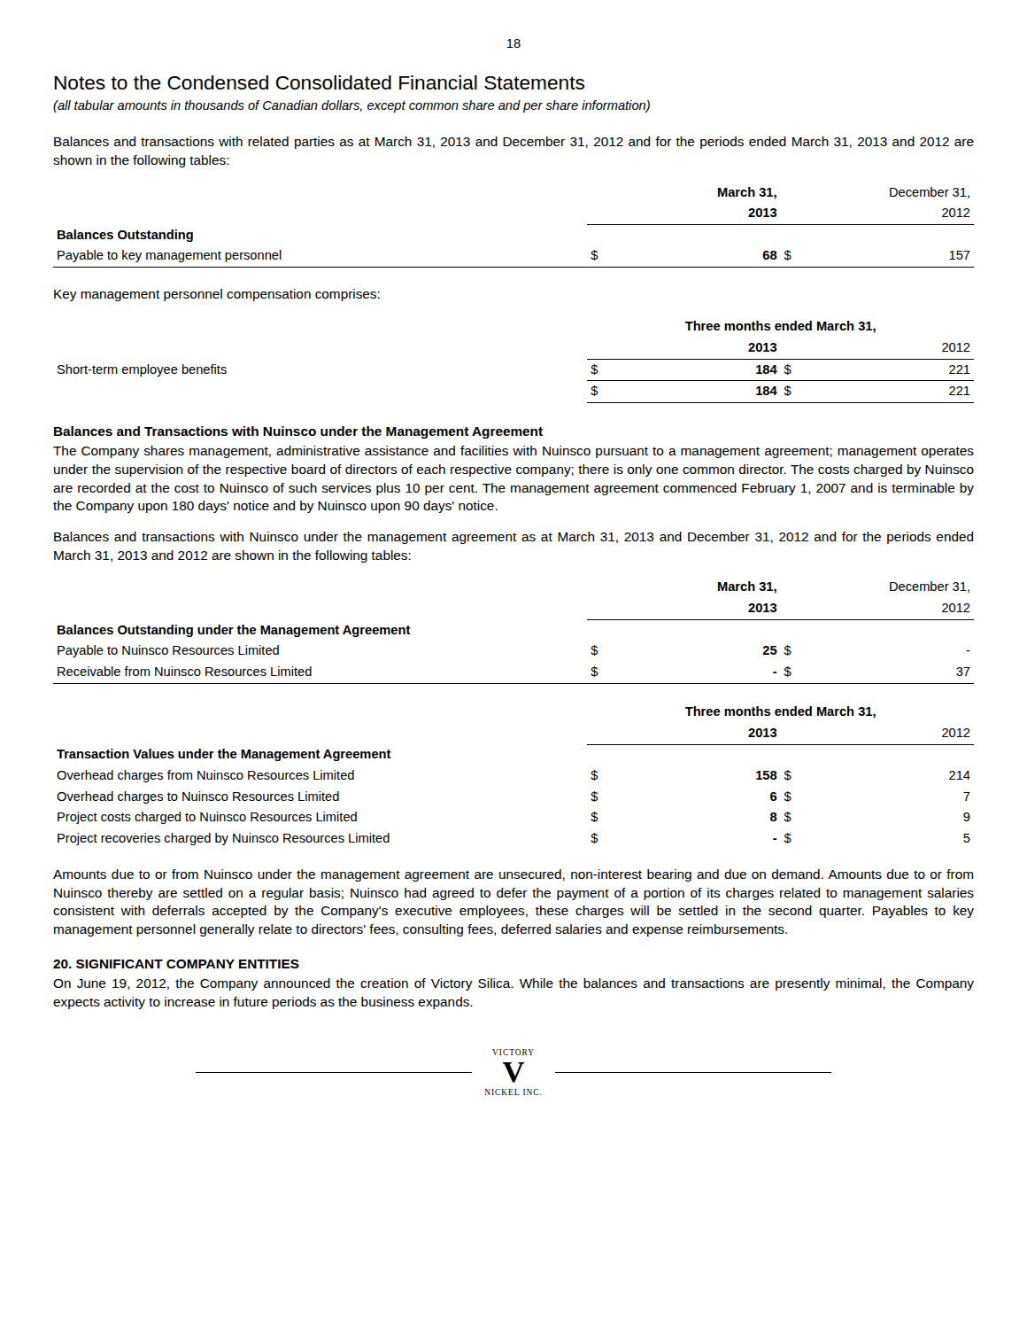18
Notes to the Condensed Consolidated Financial Statements
(all tabular amounts in thousands of Canadian dollars, except common share and per share information)
Balances and transactions with related parties as at March 31, 2013 and December 31, 2012 and for the periods ended March 31, 2013 and 2012 are shown in the following tables:
| | March 31, | December 31, |
| | 2013 | 2012 |
| Balances Outstanding | | | | |
| Payable to key management personnel | $ | 68 | $ | 157 |
Key management personnel compensation comprises:
| | Three months ended March 31, |
| | 2013 | 2012 |
| Short-term employee benefits | $ | 184 | $ | 221 |
| | $ | 184 | $ | 221 |
Balances and Transactions with Nuinsco under the Management Agreement
The Company shares management, administrative assistance and facilities with Nuinsco pursuant to a management agreement; management operates under the supervision of the respective board of directors of each respective company; there is only one common director. The costs charged by Nuinsco are recorded at the cost to Nuinsco of such services plus 10 per cent. The management agreement commenced February 1, 2007 and is terminable by the Company upon 180 days' notice and by Nuinsco upon 90 days' notice.
Balances and transactions with Nuinsco under the management agreement as at March 31, 2013 and December 31, 2012 and for the periods ended March 31, 2013 and 2012 are shown in the following tables:
| | March 31, | December 31, |
| | 2013 | 2012 |
| Balances Outstanding under the Management Agreement | | | | |
| Payable to Nuinsco Resources Limited | $ | 25 | $ | - |
| Receivable from Nuinsco Resources Limited | $ | - | $ | 37 |
| | Three months ended March 31, |
| | 2013 | 2012 |
| Transaction Values under the Management Agreement | | | | |
| Overhead charges from Nuinsco Resources Limited | $ | 158 | $ | 214 |
| Overhead charges to Nuinsco Resources Limited | $ | 6 | $ | 7 |
| Project costs charged to Nuinsco Resources Limited | $ | 8 | $ | 9 |
| Project recoveries charged by Nuinsco Resources Limited | $ | - | $ | 5 |
Amounts due to or from Nuinsco under the management agreement are unsecured, non-interest bearing and due on demand. Amounts due to or from Nuinsco thereby are settled on a regular basis; Nuinsco had agreed to defer the payment of a portion of its charges related to management salaries consistent with deferrals accepted by the Company's executive employees, these charges will be settled in the second quarter. Payables to key management personnel generally relate to directors' fees, consulting fees, deferred salaries and expense reimbursements.
20. SIGNIFICANT COMPANY ENTITIES
On June 19, 2012, the Company announced the creation of Victory Silica. While the balances and transactions are presently minimal, the Company expects activity to increase in future periods as the business expands.
VICTORY V NICKEL INC.